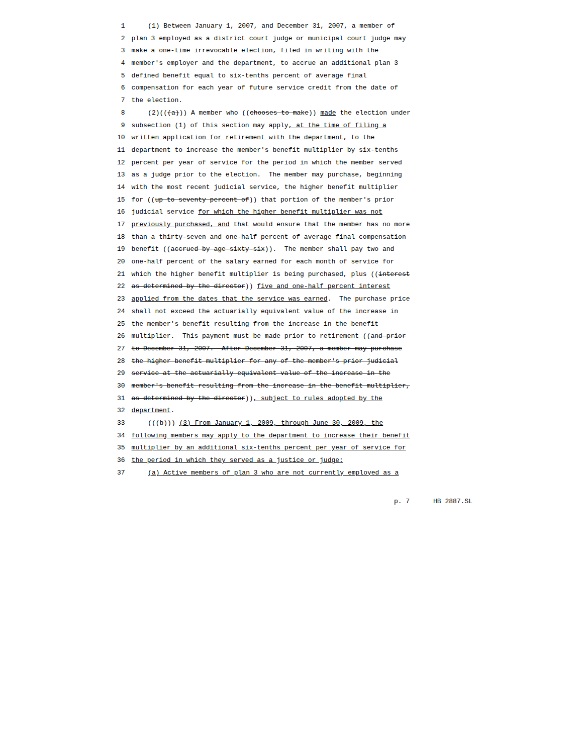(1) Between January 1, 2007, and December 31, 2007, a member of
plan 3 employed as a district court judge or municipal court judge may
make a one-time irrevocable election, filed in writing with the
member's employer and the department, to accrue an additional plan 3
defined benefit equal to six-tenths percent of average final
compensation for each year of future service credit from the date of
the election.
(2)(((a))) A member who ((chooses to make)) made the election under
subsection (1) of this section may apply, at the time of filing a
written application for retirement with the department, to the
department to increase the member's benefit multiplier by six-tenths
percent per year of service for the period in which the member served
as a judge prior to the election. The member may purchase, beginning
with the most recent judicial service, the higher benefit multiplier
for ((up to seventy percent of)) that portion of the member's prior
judicial service for which the higher benefit multiplier was not
previously purchased, and that would ensure that the member has no more
than a thirty-seven and one-half percent of average final compensation
benefit ((accrued by age sixty-six)). The member shall pay two and
one-half percent of the salary earned for each month of service for
which the higher benefit multiplier is being purchased, plus ((interest
as determined by the director)) five and one-half percent interest
applied from the dates that the service was earned. The purchase price
shall not exceed the actuarially equivalent value of the increase in
the member's benefit resulting from the increase in the benefit
multiplier. This payment must be made prior to retirement ((and prior
to December 31, 2007. After December 31, 2007, a member may purchase
the higher benefit multiplier for any of the member's prior judicial
service at the actuarially equivalent value of the increase in the
member's benefit resulting from the increase in the benefit multiplier,
as determined by the director)), subject to rules adopted by the
department.
(((b))) (3) From January 1, 2009, through June 30, 2009, the
following members may apply to the department to increase their benefit
multiplier by an additional six-tenths percent per year of service for
the period in which they served as a justice or judge:
(a) Active members of plan 3 who are not currently employed as a
p. 7 HB 2887.SL